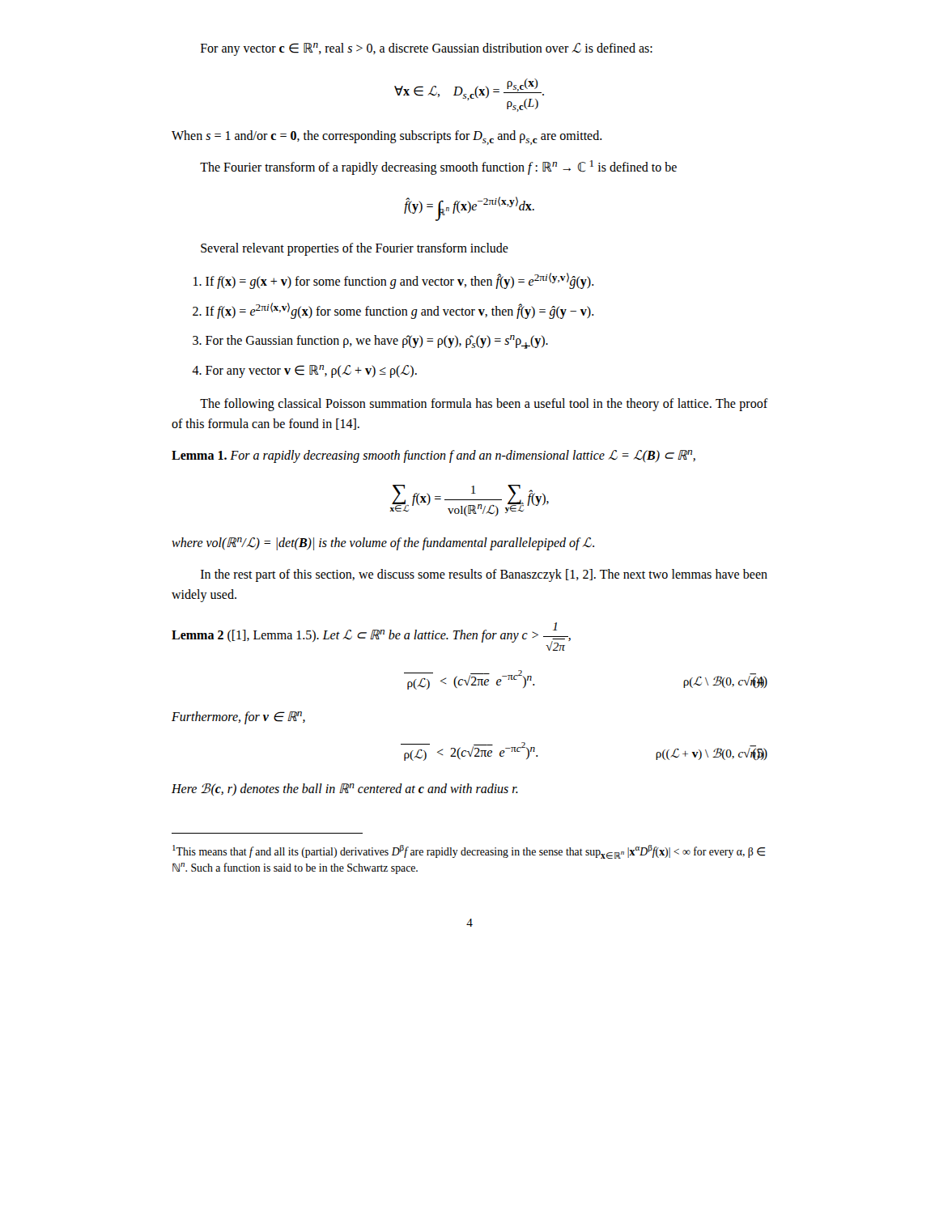For any vector c ∈ ℝn, real s > 0, a discrete Gaussian distribution over ℒ is defined as:
∀x ∈ ℒ, Ds,c(x) = ρs,c(x) ρs,c(L).
When s = 1 and/or c = 0, the corresponding subscripts for Ds,c and ρs,c are omitted.
The Fourier transform of a rapidly decreasing smooth function f : ℝn → ℂ 1 is defined to be
f̂(y) = ∫ℝn f(x)e−2πi⟨x,y⟩dx.
Several relevant properties of the Fourier transform include
If f(x) = g(x + v) for some function g and vector v, then f̂(y) = e2πi⟨y,v⟩ĝ(y).
If f(x) = e2πi⟨x,v⟩g(x) for some function g and vector v, then f̂(y) = ĝ(y − v).
For the Gaussian function ρ, we have ρ̂(y) = ρ(y), ρ̂s(y) = snρ1 s(y).
For any vector v ∈ ℝn, ρ(ℒ + v) ≤ ρ(ℒ).
The following classical Poisson summation formula has been a useful tool in the theory of lattice. The proof of this formula can be found in [14].
Lemma 1. For a rapidly decreasing smooth function f and an n-dimensional lattice ℒ = ℒ(B) ⊂ ℝn,
∑x∈ℒ f(x) = 1 vol(ℝn/ℒ) ∑y∈ℒ̂ f̂(y),
where vol(ℝn/ℒ) = |det(B)| is the volume of the fundamental parallelepiped of ℒ.
In the rest part of this section, we discuss some results of Banaszczyk [1, 2]. The next two lemmas have been widely used.
Lemma 2 ([1], Lemma 1.5). Let ℒ ⊂ ℝn be a lattice. Then for any c > 1√2π,
ρ(ℒ \ ℬ(0, c√n)) ρ(ℒ) < (c√2πe e−πc2)n.
(4)
Furthermore, for v ∈ ℝn,
ρ((ℒ + v) \ ℬ(0, c√n)) ρ(ℒ) < 2(c√2πe e−πc2)n.
(5)
Here ℬ(c, r) denotes the ball in ℝn centered at c and with radius r.
1This means that f and all its (partial) derivatives Dβf are rapidly decreasing in the sense that supx∈ℝn |xαDβf(x)| < ∞ for every α, β ∈ ℕn. Such a function is said to be in the Schwartz space.
4